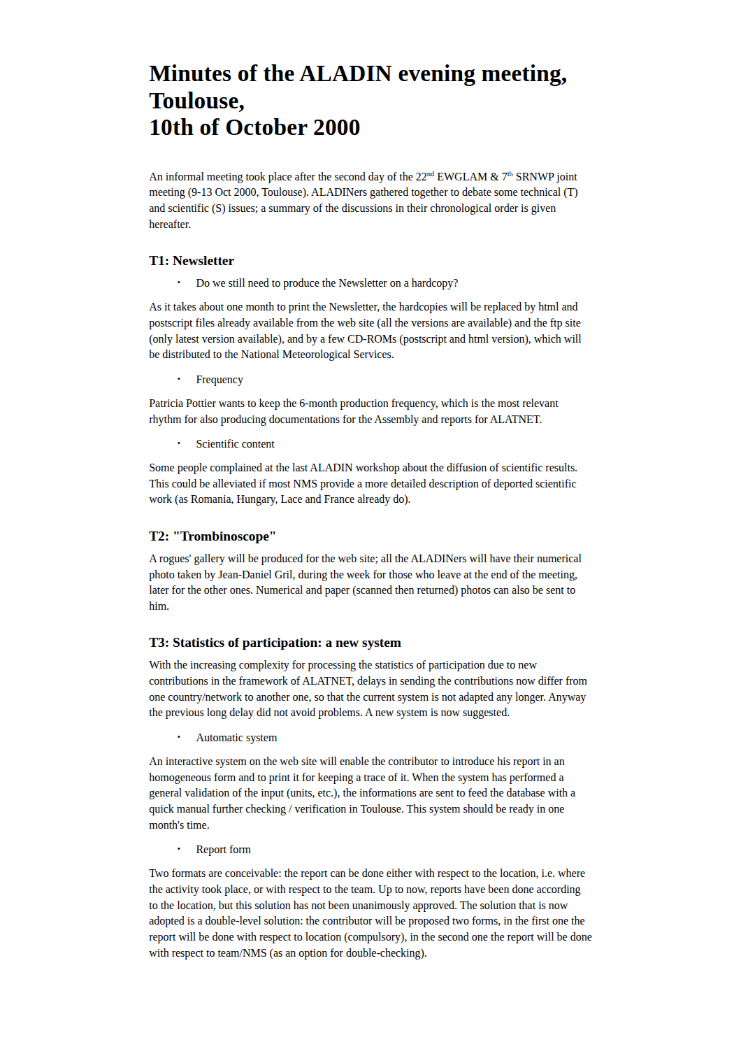Minutes of the ALADIN evening meeting, Toulouse,
10th of October 2000
An informal meeting took place after the second day of the 22nd EWGLAM & 7th SRNWP joint meeting (9-13 Oct 2000, Toulouse). ALADINers gathered together to debate some technical (T) and scientific (S) issues; a summary of the discussions in their chronological order is given hereafter.
T1: Newsletter
Do we still need to produce the Newsletter on a hardcopy?
As it takes about one month to print the Newsletter, the hardcopies will be replaced by html and postscript files already available from the web site (all the versions are available) and the ftp site (only latest version available), and by a few CD-ROMs (postscript and html version), which will be distributed to the National Meteorological Services.
Frequency
Patricia Pottier wants to keep the 6-month production frequency, which is the most relevant rhythm for also producing documentations for the Assembly and reports for ALATNET.
Scientific content
Some people complained at the last ALADIN workshop about the diffusion of scientific results. This could be alleviated if most NMS provide a more detailed description of deported scientific work (as Romania, Hungary, Lace and France already do).
T2: "Trombinoscope"
A rogues' gallery will be produced for the web site; all the ALADINers will have their numerical photo taken by Jean-Daniel Gril, during the week for those who leave at the end of the meeting, later for the other ones. Numerical and paper (scanned then returned) photos can also be sent to him.
T3: Statistics of participation: a new system
With the increasing complexity for processing the statistics of participation due to new contributions in the framework of ALATNET, delays in sending the contributions now differ from one country/network to another one, so that the current system is not adapted any longer. Anyway the previous long delay did not avoid problems. A new system is now suggested.
Automatic system
An interactive system on the web site will enable the contributor to introduce his report in an homogeneous form and to print it for keeping a trace of it. When the system has performed a general validation of the input (units, etc.), the informations are sent to feed the database with a quick manual further checking / verification in Toulouse. This system should be ready in one month's time.
Report form
Two formats are conceivable: the report can be done either with respect to the location, i.e. where the activity took place, or with respect to the team. Up to now, reports have been done according to the location, but this solution has not been unanimously approved. The solution that is now adopted is a double-level solution: the contributor will be proposed two forms, in the first one the report will be done with respect to location (compulsory), in the second one the report will be done with respect to team/NMS (as an option for double-checking).